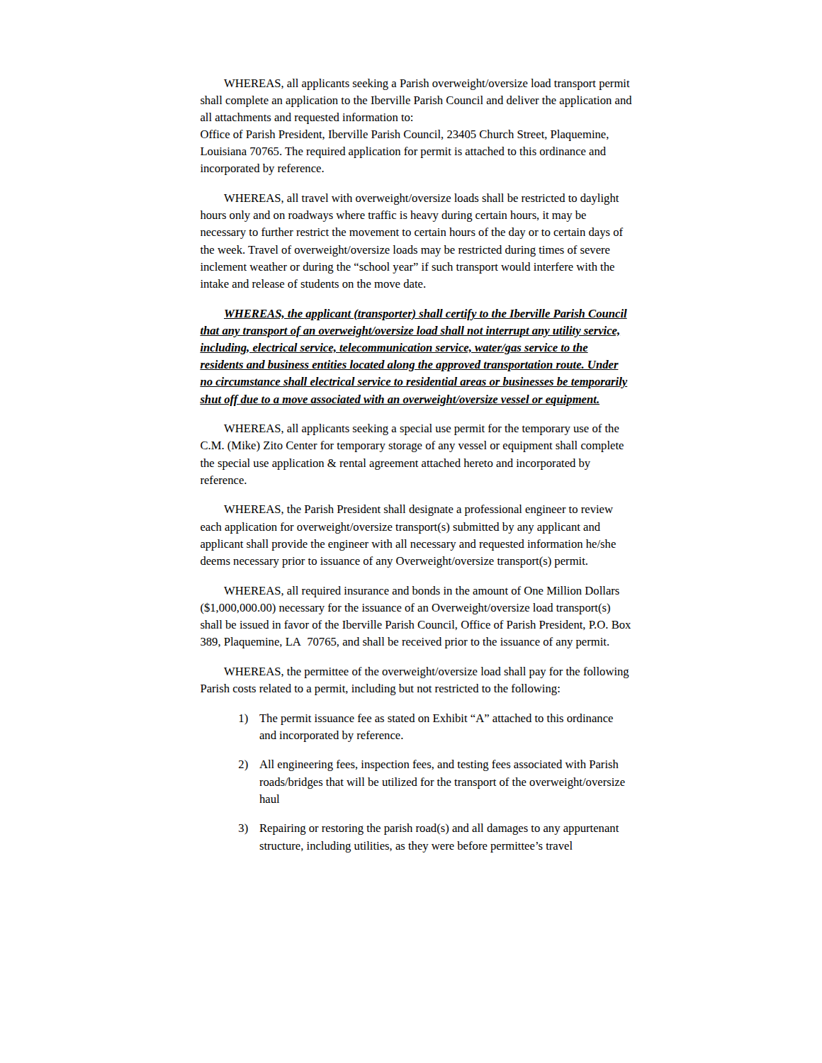WHEREAS, all applicants seeking a Parish overweight/oversize load transport permit shall complete an application to the Iberville Parish Council and deliver the application and all attachments and requested information to:
Office of Parish President, Iberville Parish Council, 23405 Church Street, Plaquemine, Louisiana 70765. The required application for permit is attached to this ordinance and incorporated by reference.
WHEREAS, all travel with overweight/oversize loads shall be restricted to daylight hours only and on roadways where traffic is heavy during certain hours, it may be necessary to further restrict the movement to certain hours of the day or to certain days of the week. Travel of overweight/oversize loads may be restricted during times of severe inclement weather or during the “school year” if such transport would interfere with the intake and release of students on the move date.
WHEREAS, the applicant (transporter) shall certify to the Iberville Parish Council that any transport of an overweight/oversize load shall not interrupt any utility service, including, electrical service, telecommunication service, water/gas service to the residents and business entities located along the approved transportation route. Under no circumstance shall electrical service to residential areas or businesses be temporarily shut off due to a move associated with an overweight/oversize vessel or equipment.
WHEREAS, all applicants seeking a special use permit for the temporary use of the C.M. (Mike) Zito Center for temporary storage of any vessel or equipment shall complete the special use application & rental agreement attached hereto and incorporated by reference.
WHEREAS, the Parish President shall designate a professional engineer to review each application for overweight/oversize transport(s) submitted by any applicant and applicant shall provide the engineer with all necessary and requested information he/she deems necessary prior to issuance of any Overweight/oversize transport(s) permit.
WHEREAS, all required insurance and bonds in the amount of One Million Dollars ($1,000,000.00) necessary for the issuance of an Overweight/oversize load transport(s) shall be issued in favor of the Iberville Parish Council, Office of Parish President, P.O. Box 389, Plaquemine, LA 70765, and shall be received prior to the issuance of any permit.
WHEREAS, the permittee of the overweight/oversize load shall pay for the following Parish costs related to a permit, including but not restricted to the following:
The permit issuance fee as stated on Exhibit “A” attached to this ordinance and incorporated by reference.
All engineering fees, inspection fees, and testing fees associated with Parish roads/bridges that will be utilized for the transport of the overweight/oversize haul
Repairing or restoring the parish road(s) and all damages to any appurtenant structure, including utilities, as they were before permittee’s travel